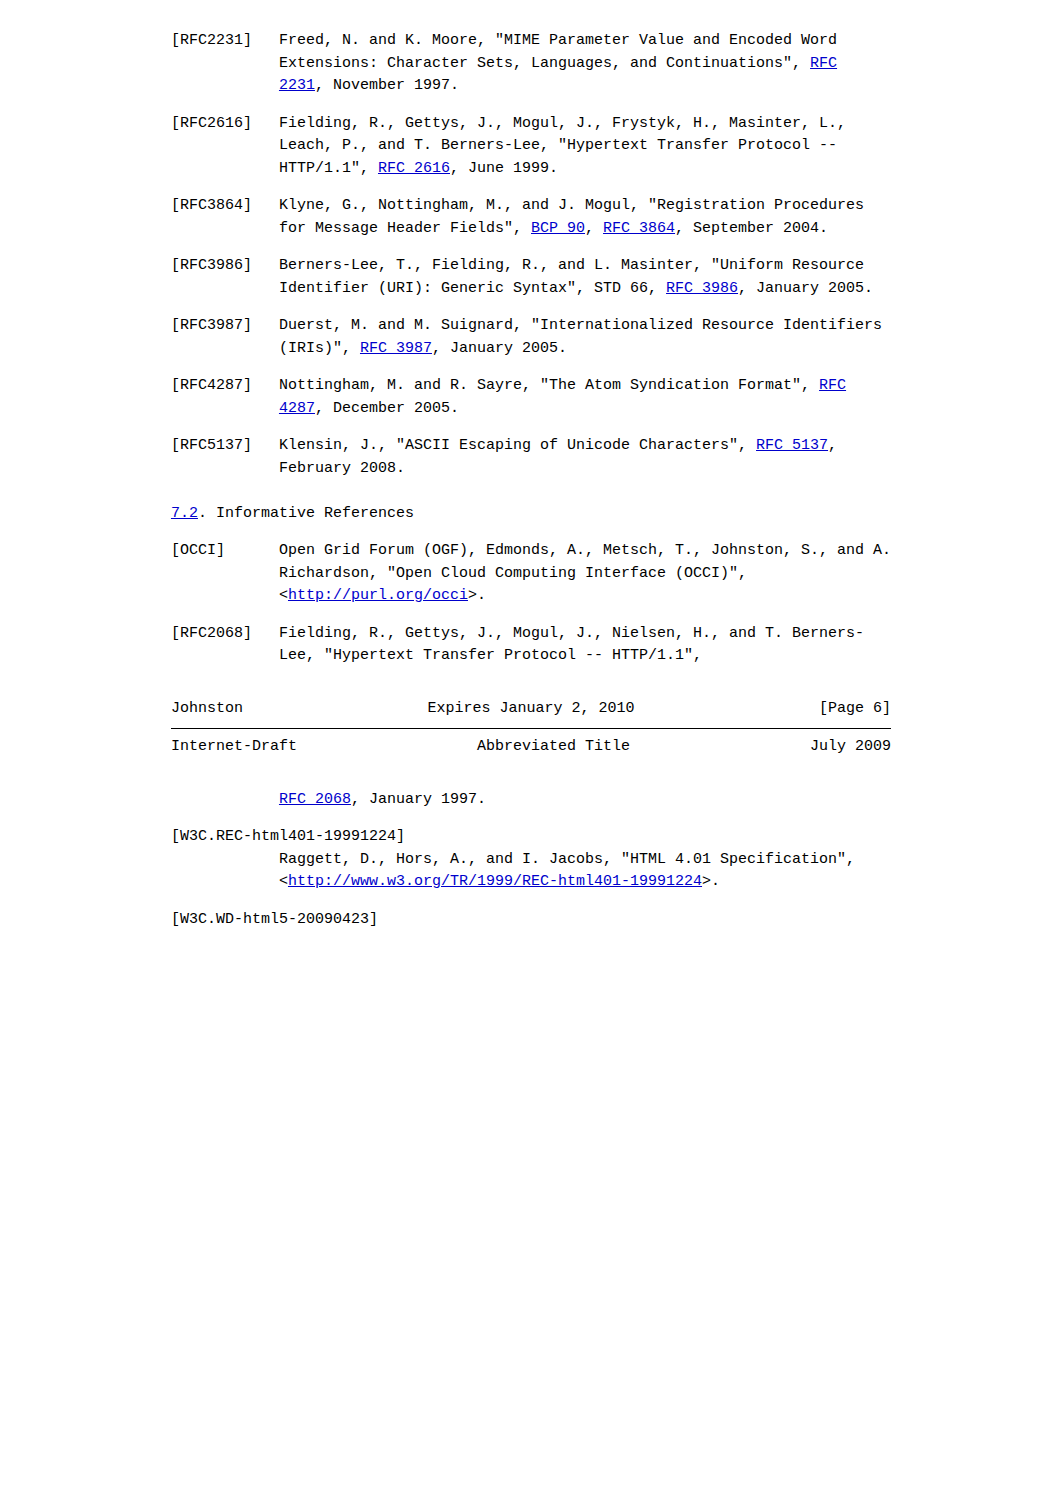[RFC2231]
Freed, N. and K. Moore, "MIME Parameter Value and Encoded Word Extensions: Character Sets, Languages, and Continuations", RFC 2231, November 1997.
[RFC2616]
Fielding, R., Gettys, J., Mogul, J., Frystyk, H., Masinter, L., Leach, P., and T. Berners-Lee, "Hypertext Transfer Protocol -- HTTP/1.1", RFC 2616, June 1999.
[RFC3864]
Klyne, G., Nottingham, M., and J. Mogul, "Registration Procedures for Message Header Fields", BCP 90, RFC 3864, September 2004.
[RFC3986]
Berners-Lee, T., Fielding, R., and L. Masinter, "Uniform Resource Identifier (URI): Generic Syntax", STD 66, RFC 3986, January 2005.
[RFC3987]
Duerst, M. and M. Suignard, "Internationalized Resource Identifiers (IRIs)", RFC 3987, January 2005.
[RFC4287]
Nottingham, M. and R. Sayre, "The Atom Syndication Format", RFC 4287, December 2005.
[RFC5137]
Klensin, J., "ASCII Escaping of Unicode Characters", RFC 5137, February 2008.
7.2. Informative References
[OCCI]
Open Grid Forum (OGF), Edmonds, A., Metsch, T., Johnston, S., and A. Richardson, "Open Cloud Computing Interface (OCCI)", <http://purl.org/occi>.
[RFC2068]
Fielding, R., Gettys, J., Mogul, J., Nielsen, H., and T. Berners-Lee, "Hypertext Transfer Protocol -- HTTP/1.1",
Johnston Expires January 2, 2010 [Page 6]
Internet-Draft Abbreviated Title July 2009
RFC 2068, January 1997.
[W3C.REC-html401-19991224]
Raggett, D., Hors, A., and I. Jacobs, "HTML 4.01 Specification", <http://www.w3.org/TR/1999/REC-html401-19991224>.
[W3C.WD-html5-20090423]